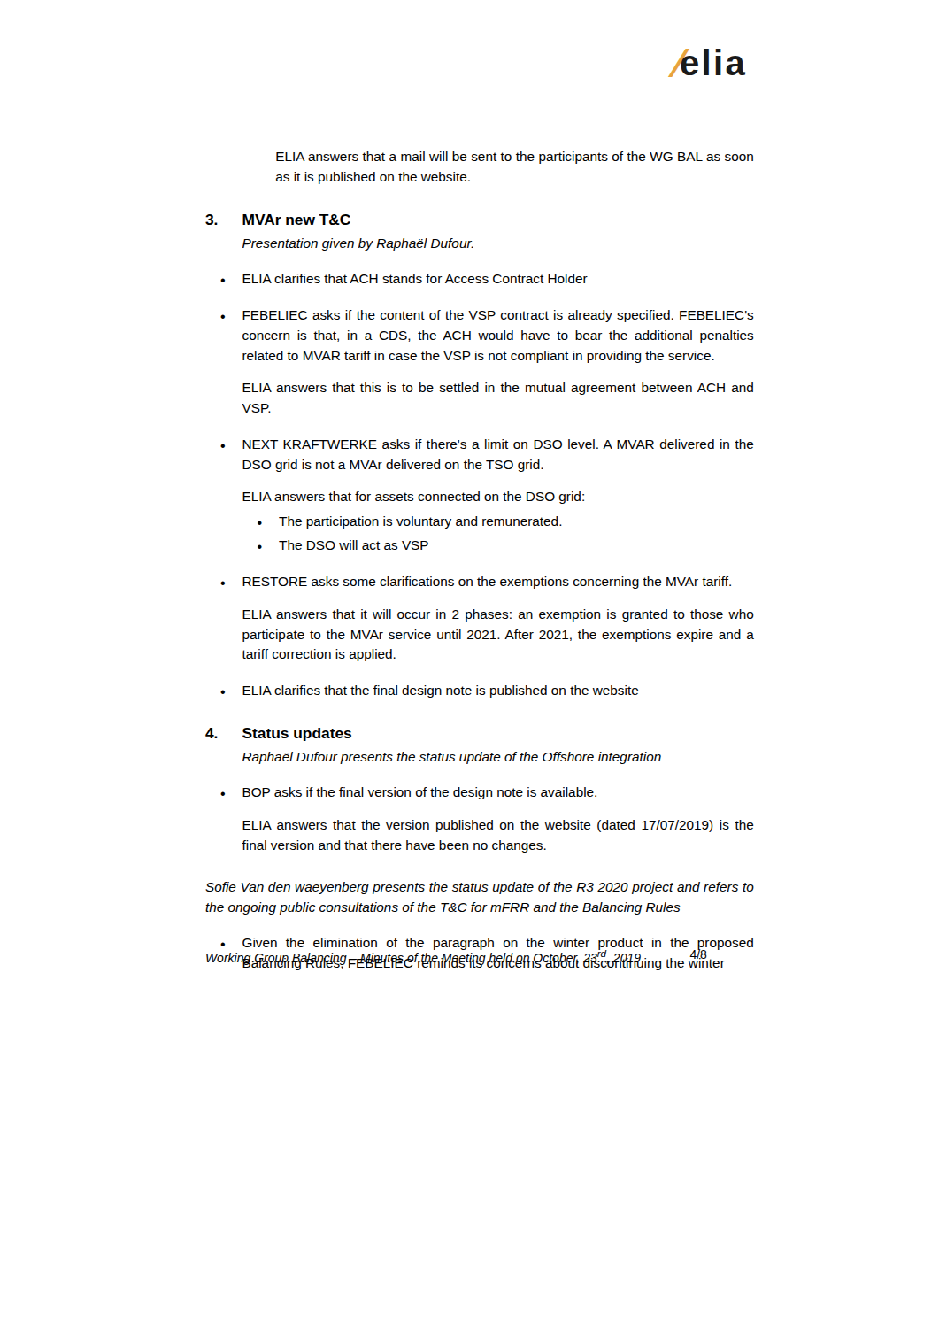⁄elia
ELIA answers that a mail will be sent to the participants of the WG BAL as soon as it is published on the website.
3. MVAr new T&C
Presentation given by Raphaël Dufour.
ELIA clarifies that ACH stands for Access Contract Holder
FEBELIEC asks if the content of the VSP contract is already specified. FEBELIEC's concern is that, in a CDS, the ACH would have to bear the additional penalties related to MVAR tariff in case the VSP is not compliant in providing the service.
ELIA answers that this is to be settled in the mutual agreement between ACH and VSP.
NEXT KRAFTWERKE asks if there's a limit on DSO level. A MVAR delivered in the DSO grid is not a MVAr delivered on the TSO grid.
ELIA answers that for assets connected on the DSO grid:
The participation is voluntary and remunerated.
The DSO will act as VSP
RESTORE asks some clarifications on the exemptions concerning the MVAr tariff.
ELIA answers that it will occur in 2 phases: an exemption is granted to those who participate to the MVAr service until 2021. After 2021, the exemptions expire and a tariff correction is applied.
ELIA clarifies that the final design note is published on the website
4. Status updates
Raphaël Dufour presents the status update of the Offshore integration
BOP asks if the final version of the design note is available.
ELIA answers that the version published on the website (dated 17/07/2019) is the final version and that there have been no changes.
Sofie Van den waeyenberg presents the status update of the R3 2020 project and refers to the ongoing public consultations of the T&C for mFRR and the Balancing Rules
Given the elimination of the paragraph on the winter product in the proposed Balancing Rules, FEBELIEC reminds its concerns about discontinuing the winter
Working Group Balancing – Minutes of the Meeting held on October, 23rd, 2019 4/8